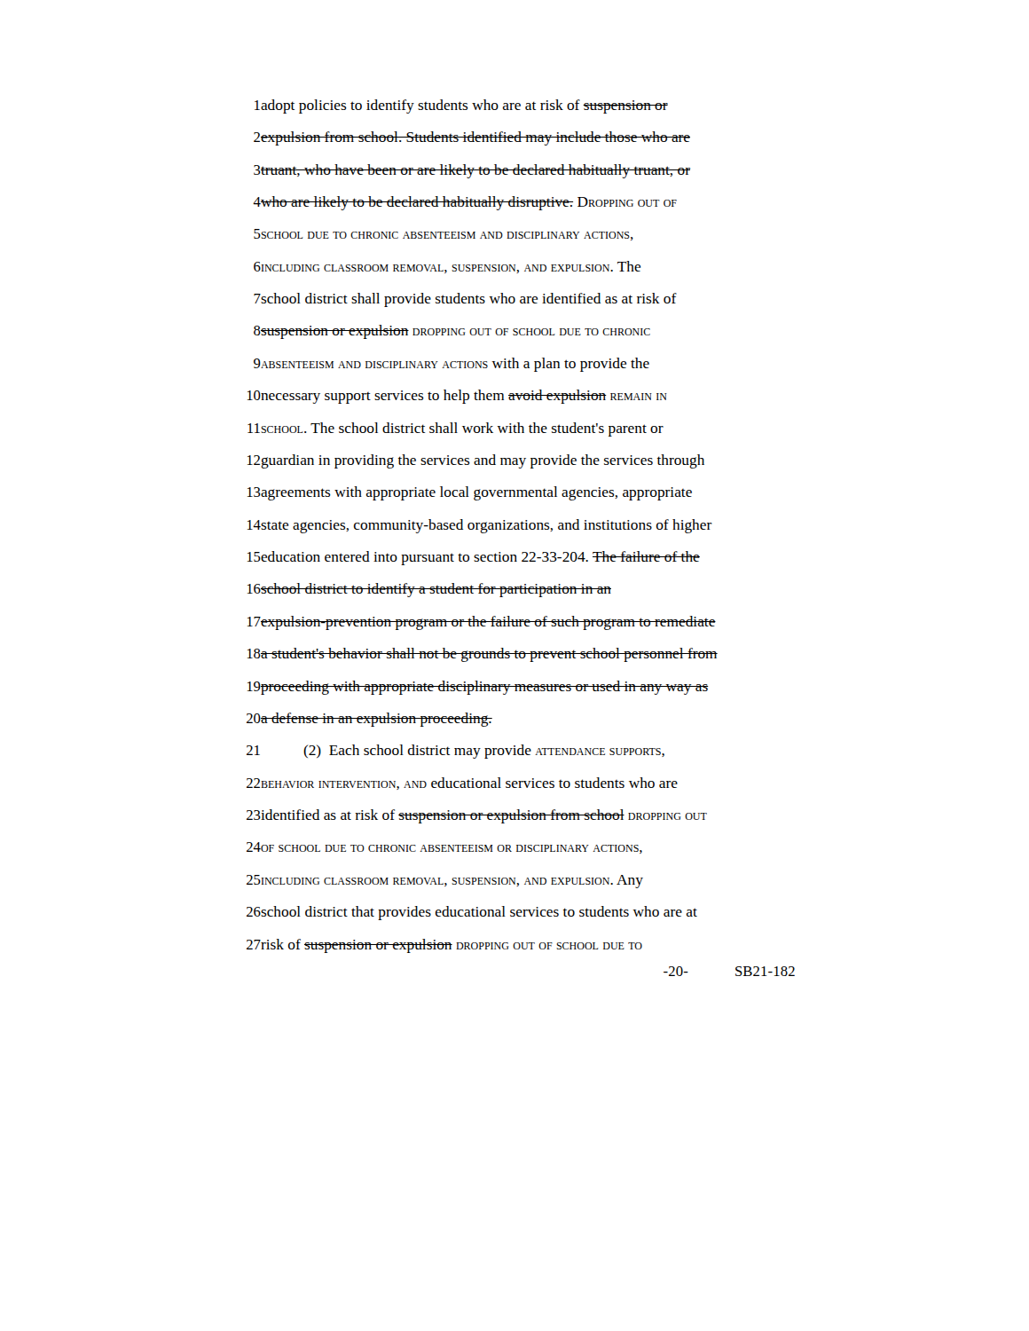| 1 | adopt policies to identify students who are at risk of suspension or |
| 2 | expulsion from school. Students identified may include those who are |
| 3 | truant, who have been or are likely to be declared habitually truant, or |
| 4 | who are likely to be declared habitually disruptive. Dropping out of |
| 5 | school due to chronic absenteeism and disciplinary actions, |
| 6 | including classroom removal, suspension, and expulsion. The |
| 7 | school district shall provide students who are identified as at risk of |
| 8 | suspension or expulsion dropping out of school due to chronic |
| 9 | absenteeism and disciplinary actions with a plan to provide the |
| 10 | necessary support services to help them avoid expulsion remain in |
| 11 | school. The school district shall work with the student's parent or |
| 12 | guardian in providing the services and may provide the services through |
| 13 | agreements with appropriate local governmental agencies, appropriate |
| 14 | state agencies, community-based organizations, and institutions of higher |
| 15 | education entered into pursuant to section 22-33-204. The failure of the |
| 16 | school district to identify a student for participation in an |
| 17 | expulsion-prevention program or the failure of such program to remediate |
| 18 | a student's behavior shall not be grounds to prevent school personnel from |
| 19 | proceeding with appropriate disciplinary measures or used in any way as |
| 20 | a defense in an expulsion proceeding. |
| 21 | (2) Each school district may provide attendance supports, |
| 22 | behavior intervention, and educational services to students who are |
| 23 | identified as at risk of suspension or expulsion from school dropping out |
| 24 | of school due to chronic absenteeism or disciplinary actions, |
| 25 | including classroom removal, suspension, and expulsion. Any |
| 26 | school district that provides educational services to students who are at |
| 27 | risk of suspension or expulsion dropping out of school due to |
-20- SB21-182